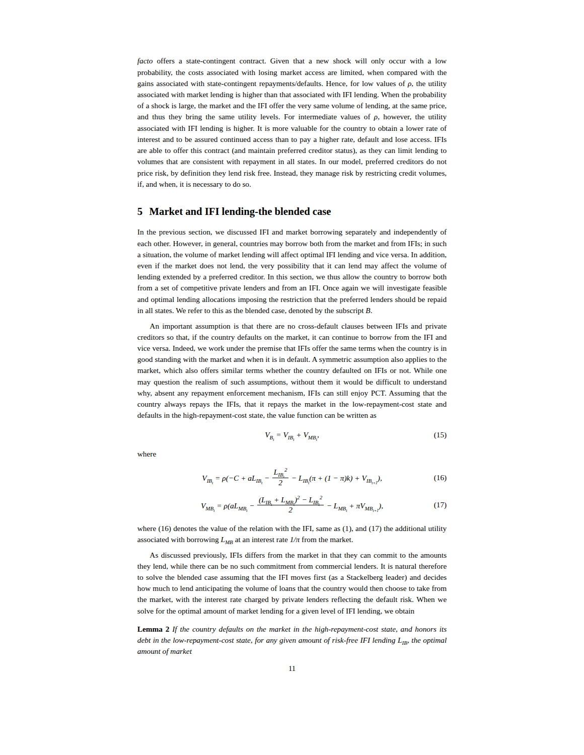facto offers a state-contingent contract. Given that a new shock will only occur with a low probability, the costs associated with losing market access are limited, when compared with the gains associated with state-contingent repayments/defaults. Hence, for low values of ρ, the utility associated with market lending is higher than that associated with IFI lending. When the probability of a shock is large, the market and the IFI offer the very same volume of lending, at the same price, and thus they bring the same utility levels. For intermediate values of ρ, however, the utility associated with IFI lending is higher. It is more valuable for the country to obtain a lower rate of interest and to be assured continued access than to pay a higher rate, default and lose access. IFIs are able to offer this contract (and maintain preferred creditor status), as they can limit lending to volumes that are consistent with repayment in all states. In our model, preferred creditors do not price risk, by definition they lend risk free. Instead, they manage risk by restricting credit volumes, if, and when, it is necessary to do so.
5 Market and IFI lending-the blended case
In the previous section, we discussed IFI and market borrowing separately and independently of each other. However, in general, countries may borrow both from the market and from IFIs; in such a situation, the volume of market lending will affect optimal IFI lending and vice versa. In addition, even if the market does not lend, the very possibility that it can lend may affect the volume of lending extended by a preferred creditor. In this section, we thus allow the country to borrow both from a set of competitive private lenders and from an IFI. Once again we will investigate feasible and optimal lending allocations imposing the restriction that the preferred lenders should be repaid in all states. We refer to this as the blended case, denoted by the subscript B.
An important assumption is that there are no cross-default clauses between IFIs and private creditors so that, if the country defaults on the market, it can continue to borrow from the IFI and vice versa. Indeed, we work under the premise that IFIs offer the same terms when the country is in good standing with the market and when it is in default. A symmetric assumption also applies to the market, which also offers similar terms whether the country defaulted on IFIs or not. While one may question the realism of such assumptions, without them it would be difficult to understand why, absent any repayment enforcement mechanism, IFIs can still enjoy PCT. Assuming that the country always repays the IFIs, that it repays the market in the low-repayment-cost state and defaults in the high-repayment-cost state, the value function can be written as
VBt = VIBt + VMBt, (15)
where
VIBt = ρ(−C + aLIBt − LIBt22 − LIBt(π + (1 − π)k) + VIBt+1), (16)
VMBt = ρ(aLMBt − (LIBt + LMBt)2 − LIBt22 − LMBt + πVMBt+1), (17)
where (16) denotes the value of the relation with the IFI, same as (1), and (17) the additional utility associated with borrowing LMB at an interest rate 1/π from the market.
As discussed previously, IFIs differs from the market in that they can commit to the amounts they lend, while there can be no such commitment from commercial lenders. It is natural therefore to solve the blended case assuming that the IFI moves first (as a Stackelberg leader) and decides how much to lend anticipating the volume of loans that the country would then choose to take from the market, with the interest rate charged by private lenders reflecting the default risk. When we solve for the optimal amount of market lending for a given level of IFI lending, we obtain
Lemma 2 If the country defaults on the market in the high-repayment-cost state, and honors its debt in the low-repayment-cost state, for any given amount of risk-free IFI lending LIB, the optimal amount of market
11